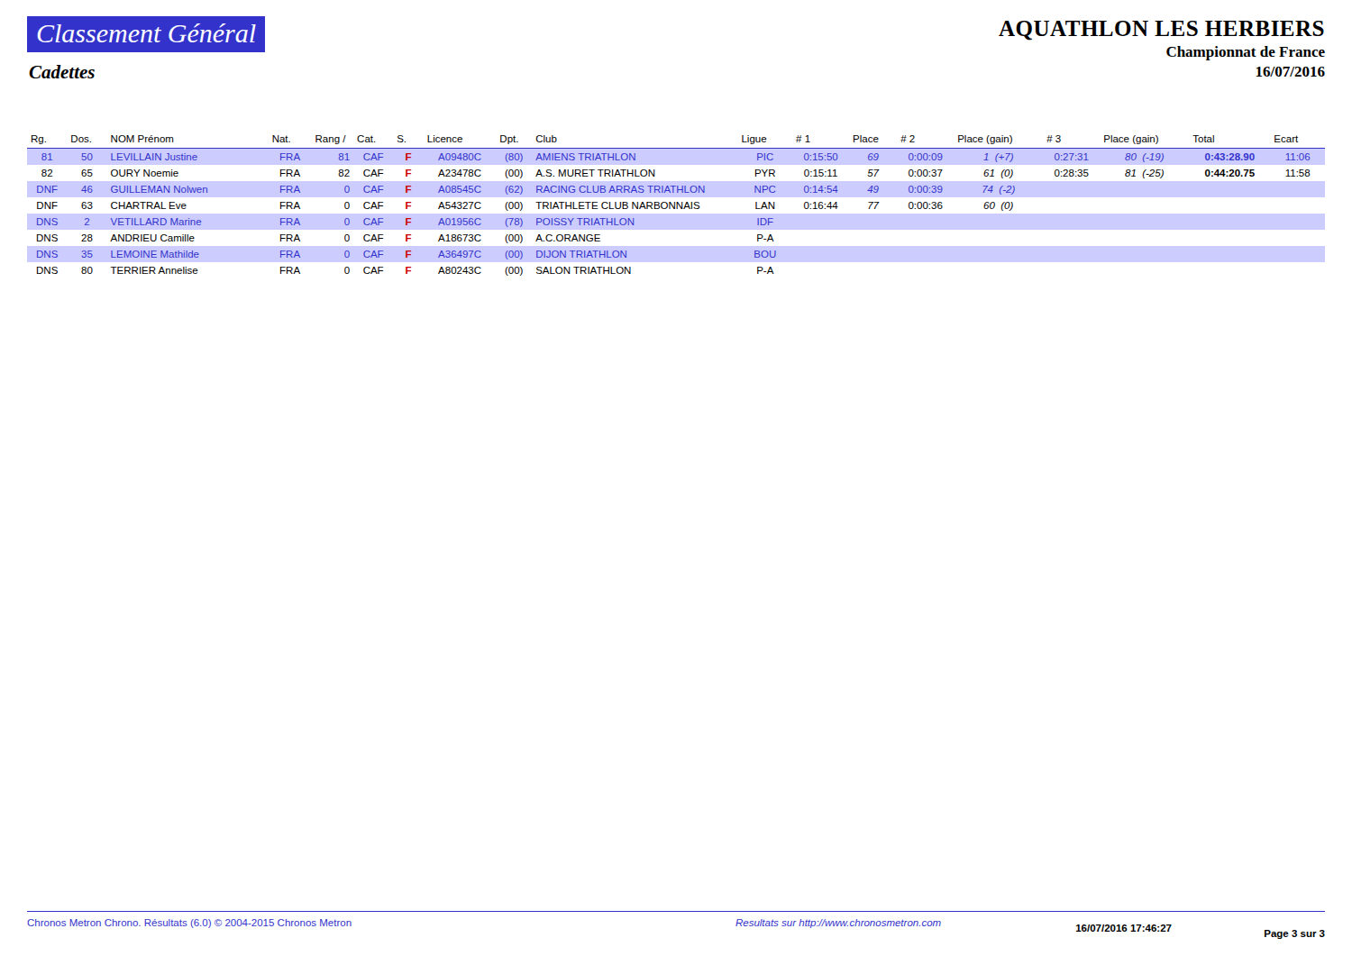Classement Général
Cadettes
AQUATHLON LES HERBIERS
Championnat de France
16/07/2016
| Rg. | Dos. | NOM Prénom | Nat. | Rang / | Cat. | S. | Licence | Dpt. | Club | Ligue | # 1 | Place | # 2 | Place (gain) | # 3 | Place (gain) | Total | Ecart |
| --- | --- | --- | --- | --- | --- | --- | --- | --- | --- | --- | --- | --- | --- | --- | --- | --- | --- | --- |
| 81 | 50 | LEVILLAIN Justine | FRA | 81 | CAF | F | A09480C | (80) | AMIENS TRIATHLON | PIC | 0:15:50 | 69 | 0:00:09 | 1 (+7) | 0:27:31 | 80 (-19) | 0:43:28.90 | 11:06 |
| 82 | 65 | OURY Noemie | FRA | 82 | CAF | F | A23478C | (00) | A.S. MURET TRIATHLON | PYR | 0:15:11 | 57 | 0:00:37 | 61 (0) | 0:28:35 | 81 (-25) | 0:44:20.75 | 11:58 |
| DNF | 46 | GUILLEMAN Nolwen | FRA | 0 | CAF | F | A08545C | (62) | RACING CLUB ARRAS TRIATHLON | NPC | 0:14:54 | 49 | 0:00:39 | 74 (-2) | | | | |
| DNF | 63 | CHARTRAL Eve | FRA | 0 | CAF | F | A54327C | (00) | TRIATHLETE CLUB NARBONNAIS | LAN | 0:16:44 | 77 | 0:00:36 | 60 (0) | | | | |
| DNS | 2 | VETILLARD Marine | FRA | 0 | CAF | F | A01956C | (78) | POISSY TRIATHLON | IDF | | | | | | | | |
| DNS | 28 | ANDRIEU Camille | FRA | 0 | CAF | F | A18673C | (00) | A.C.ORANGE | P-A | | | | | | | | |
| DNS | 35 | LEMOINE Mathilde | FRA | 0 | CAF | F | A36497C | (00) | DIJON TRIATHLON | BOU | | | | | | | | |
| DNS | 80 | TERRIER Annelise | FRA | 0 | CAF | F | A80243C | (00) | SALON TRIATHLON | P-A | | | | | | | | |
Chronos Metron Chrono. Résultats (6.0) © 2004-2015 Chronos Metron
Resultats sur http://www.chronosmetron.com
Page 3 sur 3
16/07/2016 17:46:27